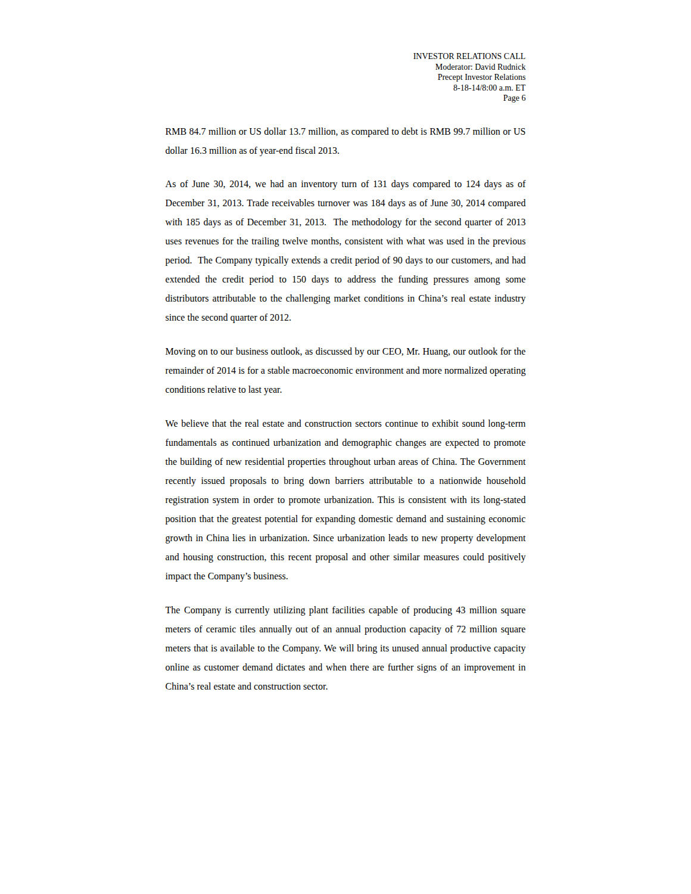INVESTOR RELATIONS CALL
Moderator: David Rudnick
Precept Investor Relations
8-18-14/8:00 a.m. ET
Page 6
RMB 84.7 million or US dollar 13.7 million, as compared to debt is RMB 99.7 million or US dollar 16.3 million as of year-end fiscal 2013.
As of June 30, 2014, we had an inventory turn of 131 days compared to 124 days as of December 31, 2013. Trade receivables turnover was 184 days as of June 30, 2014 compared with 185 days as of December 31, 2013. The methodology for the second quarter of 2013 uses revenues for the trailing twelve months, consistent with what was used in the previous period. The Company typically extends a credit period of 90 days to our customers, and had extended the credit period to 150 days to address the funding pressures among some distributors attributable to the challenging market conditions in China’s real estate industry since the second quarter of 2012.
Moving on to our business outlook, as discussed by our CEO, Mr. Huang, our outlook for the remainder of 2014 is for a stable macroeconomic environment and more normalized operating conditions relative to last year.
We believe that the real estate and construction sectors continue to exhibit sound long-term fundamentals as continued urbanization and demographic changes are expected to promote the building of new residential properties throughout urban areas of China. The Government recently issued proposals to bring down barriers attributable to a nationwide household registration system in order to promote urbanization. This is consistent with its long-stated position that the greatest potential for expanding domestic demand and sustaining economic growth in China lies in urbanization. Since urbanization leads to new property development and housing construction, this recent proposal and other similar measures could positively impact the Company’s business.
The Company is currently utilizing plant facilities capable of producing 43 million square meters of ceramic tiles annually out of an annual production capacity of 72 million square meters that is available to the Company. We will bring its unused annual productive capacity online as customer demand dictates and when there are further signs of an improvement in China’s real estate and construction sector.